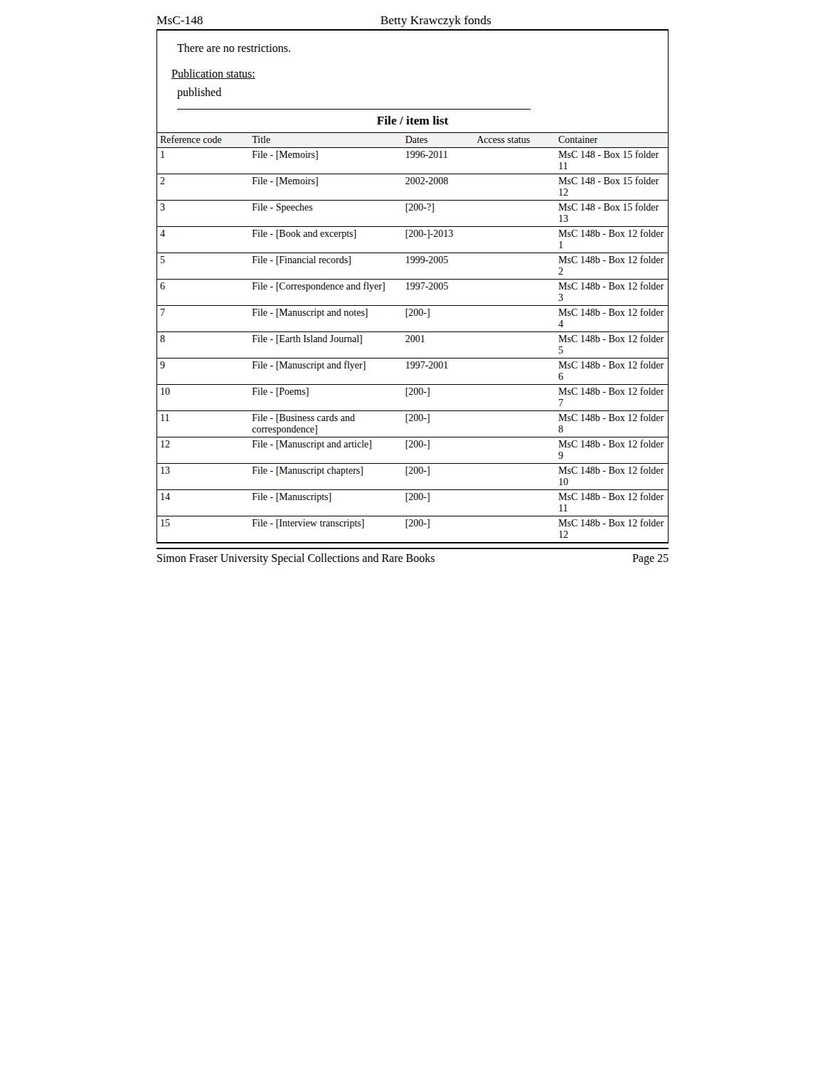MsC-148
Betty Krawczyk fonds
There are no restrictions.
Publication status:
published
File / item list
| Reference code | Title | Dates | Access status | Container |
| --- | --- | --- | --- | --- |
| 1 | File - [Memoirs] | 1996-2011 | | MsC 148 - Box 15 folder 11 |
| 2 | File - [Memoirs] | 2002-2008 | | MsC 148 - Box 15 folder 12 |
| 3 | File - Speeches | [200-?] | | MsC 148 - Box 15 folder 13 |
| 4 | File - [Book and excerpts] | [200-]-2013 | | MsC 148b - Box 12 folder 1 |
| 5 | File - [Financial records] | 1999-2005 | | MsC 148b - Box 12 folder 2 |
| 6 | File - [Correspondence and flyer] | 1997-2005 | | MsC 148b - Box 12 folder 3 |
| 7 | File - [Manuscript and notes] | [200-] | | MsC 148b - Box 12 folder 4 |
| 8 | File - [Earth Island Journal] | 2001 | | MsC 148b - Box 12 folder 5 |
| 9 | File - [Manuscript and flyer] | 1997-2001 | | MsC 148b - Box 12 folder 6 |
| 10 | File - [Poems] | [200-] | | MsC 148b - Box 12 folder 7 |
| 11 | File - [Business cards and correspondence] | [200-] | | MsC 148b - Box 12 folder 8 |
| 12 | File - [Manuscript and article] | [200-] | | MsC 148b - Box 12 folder 9 |
| 13 | File - [Manuscript chapters] | [200-] | | MsC 148b - Box 12 folder 10 |
| 14 | File - [Manuscripts] | [200-] | | MsC 148b - Box 12 folder 11 |
| 15 | File - [Interview transcripts] | [200-] | | MsC 148b - Box 12 folder 12 |
Simon Fraser University Special Collections and Rare Books
Page 25